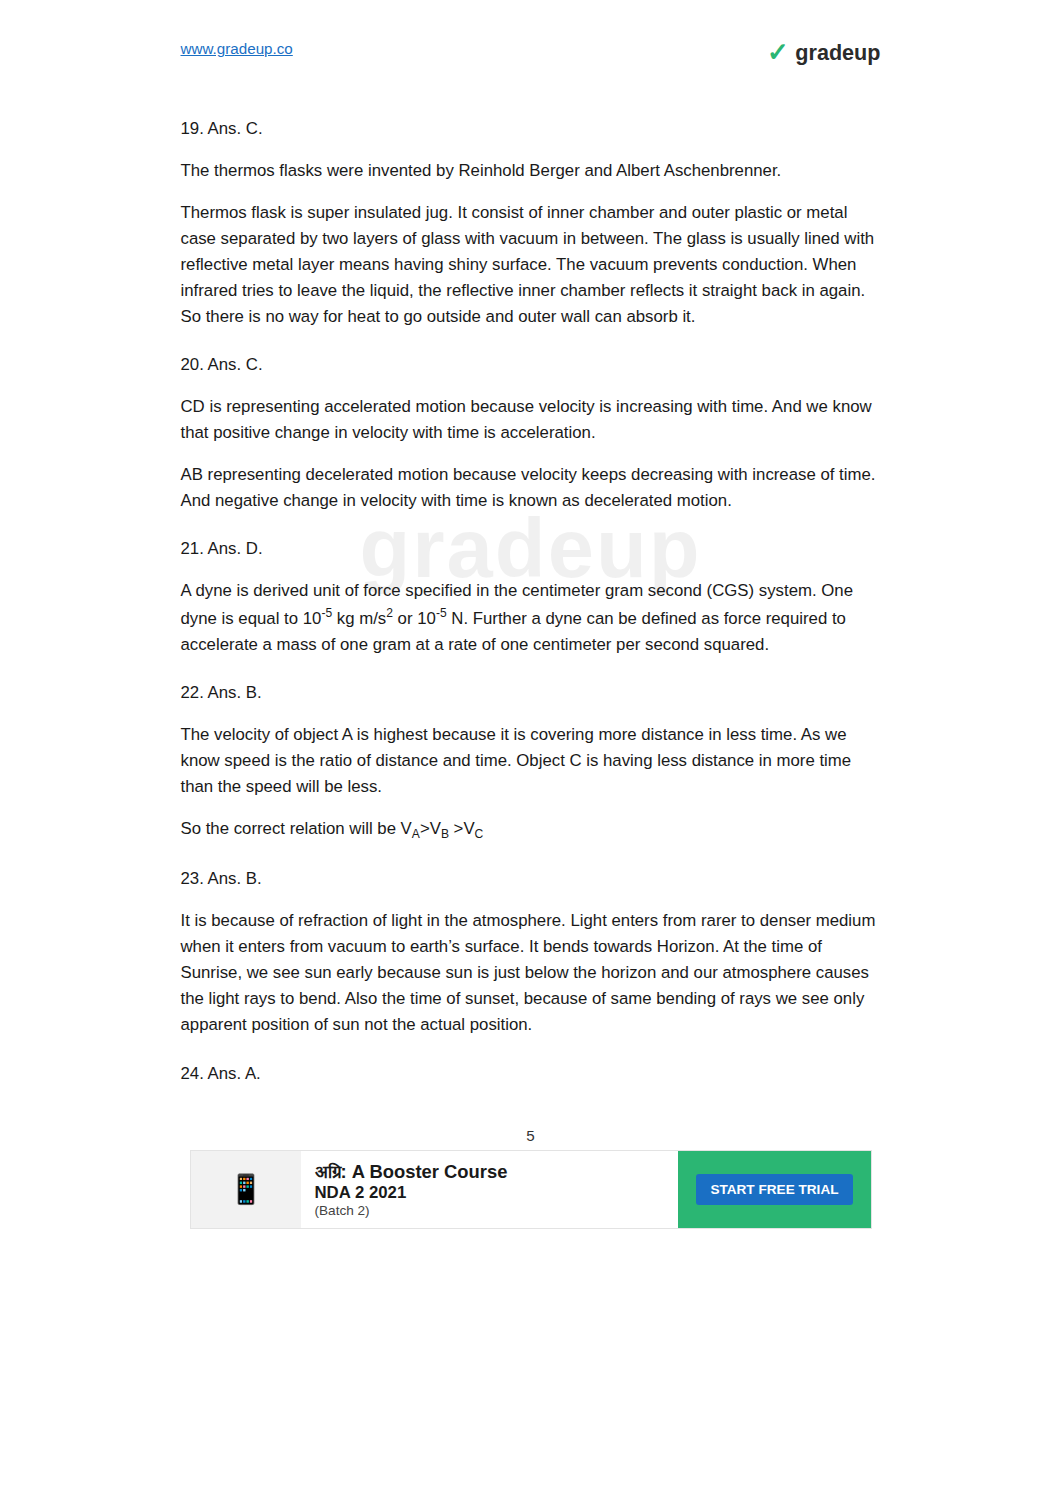gradeup
www.gradeup.co
✓gradeup
19. Ans. C.
The thermos flasks were invented by Reinhold Berger and Albert Aschenbrenner.
Thermos flask is super insulated jug. It consist of inner chamber and outer plastic or metal case separated by two layers of glass with vacuum in between. The glass is usually lined with reflective metal layer means having shiny surface. The vacuum prevents conduction. When infrared tries to leave the liquid, the reflective inner chamber reflects it straight back in again. So there is no way for heat to go outside and outer wall can absorb it.
20. Ans. C.
CD is representing accelerated motion because velocity is increasing with time. And we know that positive change in velocity with time is acceleration.
AB representing decelerated motion because velocity keeps decreasing with increase of time. And negative change in velocity with time is known as decelerated motion.
21. Ans. D.
A dyne is derived unit of force specified in the centimeter gram second (CGS) system. One dyne is equal to 10-5 kg m/s2 or 10-5 N. Further a dyne can be defined as force required to accelerate a mass of one gram at a rate of one centimeter per second squared.
22. Ans. B.
The velocity of object A is highest because it is covering more distance in less time. As we know speed is the ratio of distance and time. Object C is having less distance in more time than the speed will be less.
So the correct relation will be VA>VB >VC
23. Ans. B.
It is because of refraction of light in the atmosphere. Light enters from rarer to denser medium when it enters from vacuum to earth’s surface. It bends towards Horizon. At the time of Sunrise, we see sun early because sun is just below the horizon and our atmosphere causes the light rays to bend. Also the time of sunset, because of same bending of rays we see only apparent position of sun not the actual position.
24. Ans. A.
5
📱
अग्रि: A Booster Course
NDA 2 2021
(Batch 2)
START FREE TRIAL